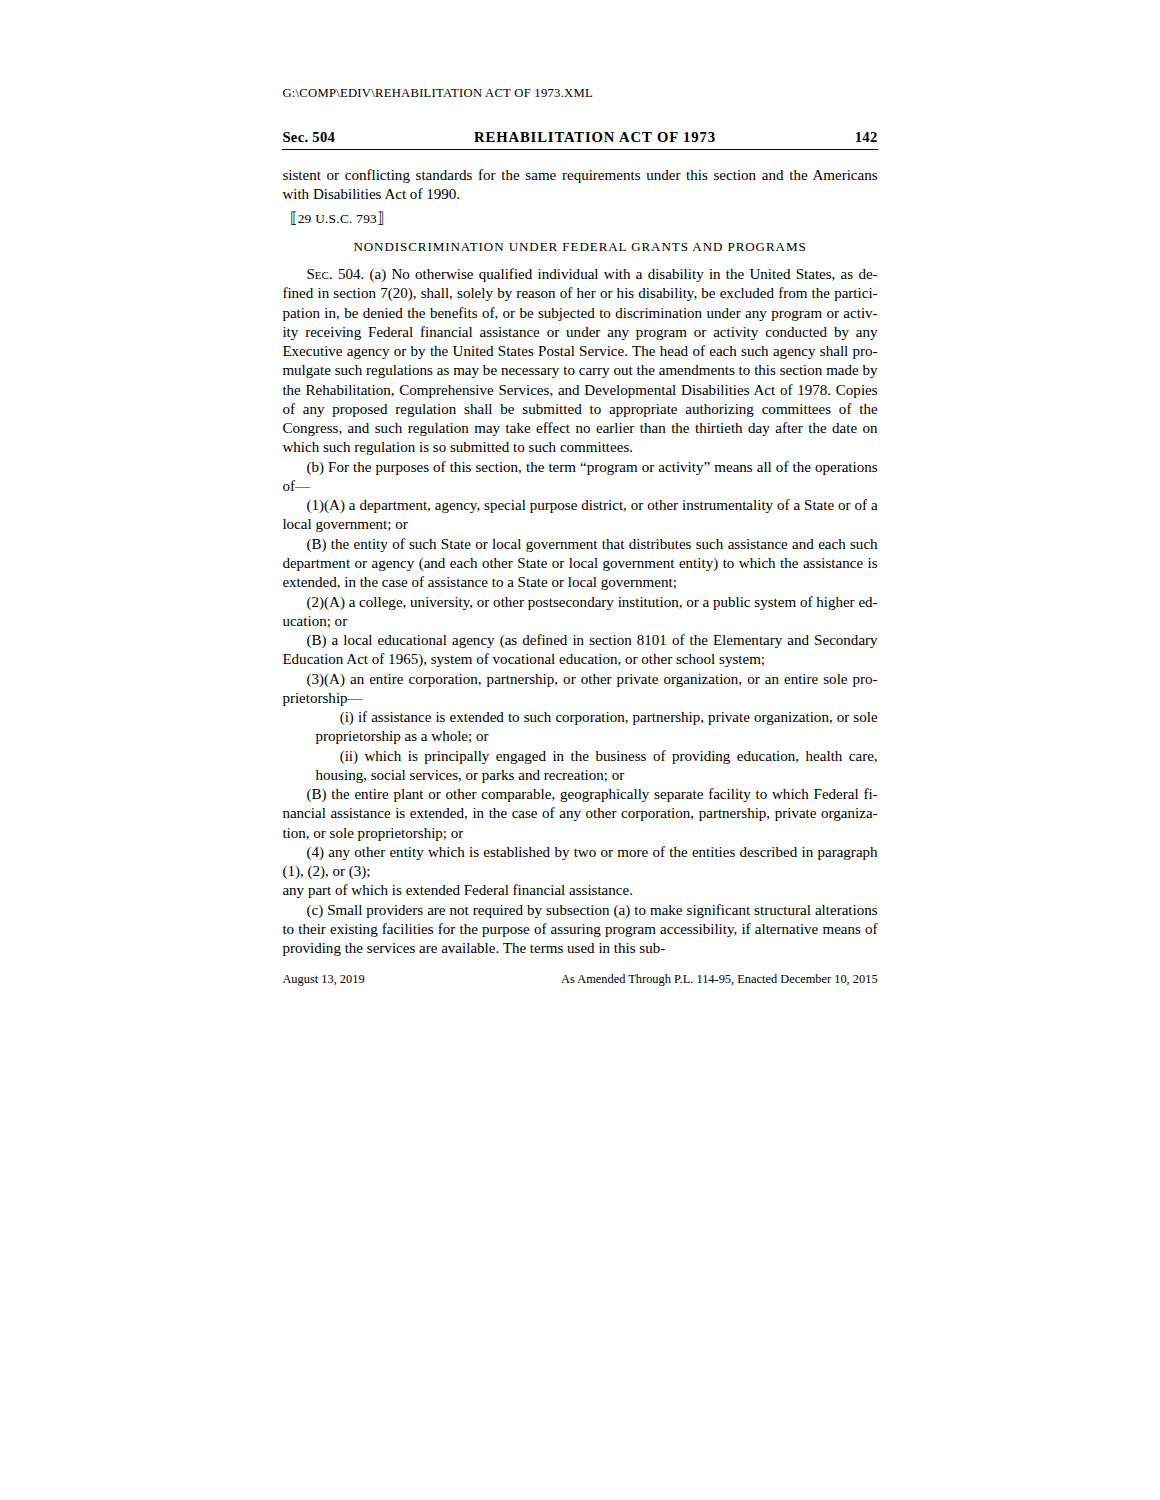G:\COMP\EDIV\REHABILITATION ACT OF 1973.XML
Sec. 504
REHABILITATION ACT OF 1973
142
sistent or conflicting standards for the same requirements under this section and the Americans with Disabilities Act of 1990.
⟦29 U.S.C. 793⟧
Nondiscrimination under Federal Grants and Programs
Sec. 504. (a) No otherwise qualified individual with a disability in the United States, as defined in section 7(20), shall, solely by reason of her or his disability, be excluded from the participation in, be denied the benefits of, or be subjected to discrimination under any program or activity receiving Federal financial assistance or under any program or activity conducted by any Executive agency or by the United States Postal Service. The head of each such agency shall promulgate such regulations as may be necessary to carry out the amendments to this section made by the Rehabilitation, Comprehensive Services, and Developmental Disabilities Act of 1978. Copies of any proposed regulation shall be submitted to appropriate authorizing committees of the Congress, and such regulation may take effect no earlier than the thirtieth day after the date on which such regulation is so submitted to such committees.
(b) For the purposes of this section, the term “program or activity” means all of the operations of—
(1)(A) a department, agency, special purpose district, or other instrumentality of a State or of a local government; or
(B) the entity of such State or local government that distributes such assistance and each such department or agency (and each other State or local government entity) to which the assistance is extended, in the case of assistance to a State or local government;
(2)(A) a college, university, or other postsecondary institution, or a public system of higher education; or
(B) a local educational agency (as defined in section 8101 of the Elementary and Secondary Education Act of 1965), system of vocational education, or other school system;
(3)(A) an entire corporation, partnership, or other private organization, or an entire sole proprietorship—
(i) if assistance is extended to such corporation, partnership, private organization, or sole proprietorship as a whole; or
(ii) which is principally engaged in the business of providing education, health care, housing, social services, or parks and recreation; or
(B) the entire plant or other comparable, geographically separate facility to which Federal financial assistance is extended, in the case of any other corporation, partnership, private organization, or sole proprietorship; or
(4) any other entity which is established by two or more of the entities described in paragraph (1), (2), or (3);
any part of which is extended Federal financial assistance.
(c) Small providers are not required by subsection (a) to make significant structural alterations to their existing facilities for the purpose of assuring program accessibility, if alternative means of providing the services are available. The terms used in this sub-
August 13, 2019
As Amended Through P.L. 114-95, Enacted December 10, 2015